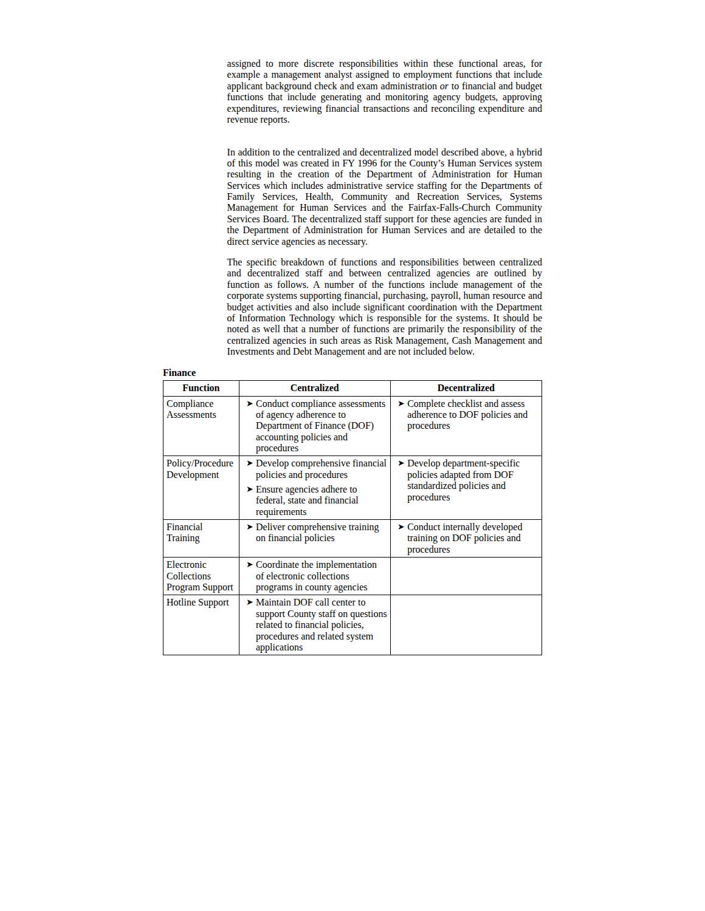assigned to more discrete responsibilities within these functional areas, for example a management analyst assigned to employment functions that include applicant background check and exam administration or to financial and budget functions that include generating and monitoring agency budgets, approving expenditures, reviewing financial transactions and reconciling expenditure and revenue reports.
In addition to the centralized and decentralized model described above, a hybrid of this model was created in FY 1996 for the County’s Human Services system resulting in the creation of the Department of Administration for Human Services which includes administrative service staffing for the Departments of Family Services, Health, Community and Recreation Services, Systems Management for Human Services and the Fairfax-Falls-Church Community Services Board. The decentralized staff support for these agencies are funded in the Department of Administration for Human Services and are detailed to the direct service agencies as necessary.
The specific breakdown of functions and responsibilities between centralized and decentralized staff and between centralized agencies are outlined by function as follows. A number of the functions include management of the corporate systems supporting financial, purchasing, payroll, human resource and budget activities and also include significant coordination with the Department of Information Technology which is responsible for the systems. It should be noted as well that a number of functions are primarily the responsibility of the centralized agencies in such areas as Risk Management, Cash Management and Investments and Debt Management and are not included below.
Finance
| Function | Centralized | Decentralized |
| --- | --- | --- |
| Compliance Assessments | Conduct compliance assessments of agency adherence to Department of Finance (DOF) accounting policies and procedures | Complete checklist and assess adherence to DOF policies and procedures |
| Policy/Procedure Development | Develop comprehensive financial policies and procedures Ensure agencies adhere to federal, state and financial requirements | Develop department-specific policies adapted from DOF standardized policies and procedures |
| Financial Training | Deliver comprehensive training on financial policies | Conduct internally developed training on DOF policies and procedures |
| Electronic Collections Program Support | Coordinate the implementation of electronic collections programs in county agencies | |
| Hotline Support | Maintain DOF call center to support County staff on questions related to financial policies, procedures and related system applications | |